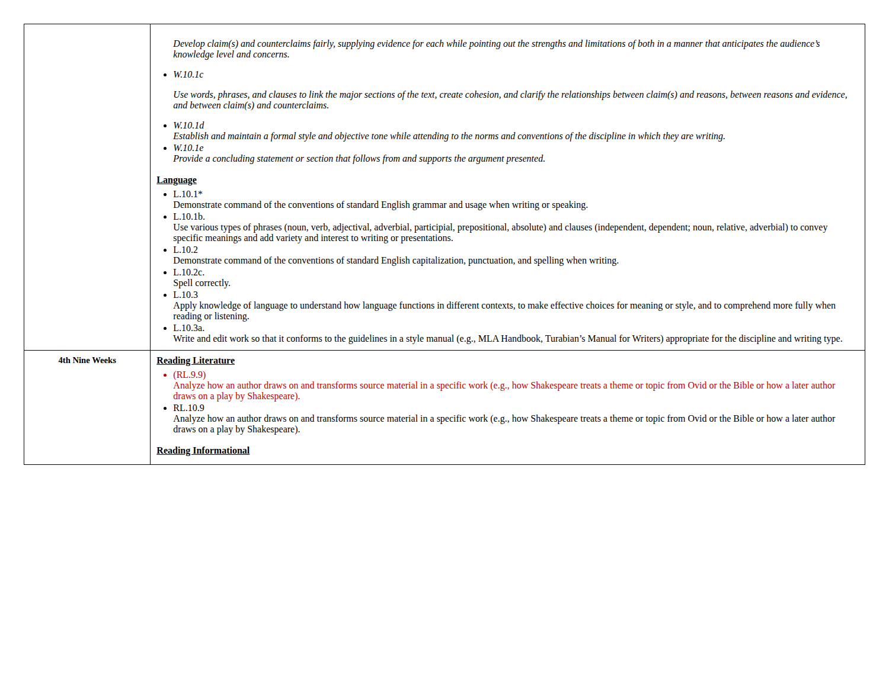| | Develop claim(s) and counterclaims fairly, supplying evidence for each while pointing out the strengths and limitations of both in a manner that anticipates the audience’s knowledge level and concerns. W.10.1c Use words, phrases, and clauses to link the major sections of the text, create cohesion, and clarify the relationships between claim(s) and reasons, between reasons and evidence, and between claim(s) and counterclaims. W.10.1d Establish and maintain a formal style and objective tone while attending to the norms and conventions of the discipline in which they are writing. W.10.1e Provide a concluding statement or section that follows from and supports the argument presented. Language L.10.1* Demonstrate command of the conventions of standard English grammar and usage when writing or speaking. L.10.1b. Use various types of phrases (noun, verb, adjectival, adverbial, participial, prepositional, absolute) and clauses (independent, dependent; noun, relative, adverbial) to convey specific meanings and add variety and interest to writing or presentations. L.10.2 Demonstrate command of the conventions of standard English capitalization, punctuation, and spelling when writing. L.10.2c. Spell correctly. L.10.3 Apply knowledge of language to understand how language functions in different contexts, to make effective choices for meaning or style, and to comprehend more fully when reading or listening. L.10.3a. Write and edit work so that it conforms to the guidelines in a style manual (e.g., MLA Handbook, Turabian’s Manual for Writers) appropriate for the discipline and writing type. |
| 4th Nine Weeks | Reading Literature (RL.9.9) Analyze how an author draws on and transforms source material in a specific work (e.g., how Shakespeare treats a theme or topic from Ovid or the Bible or how a later author draws on a play by Shakespeare). RL.10.9 Analyze how an author draws on and transforms source material in a specific work (e.g., how Shakespeare treats a theme or topic from Ovid or the Bible or how a later author draws on a play by Shakespeare). Reading Informational |